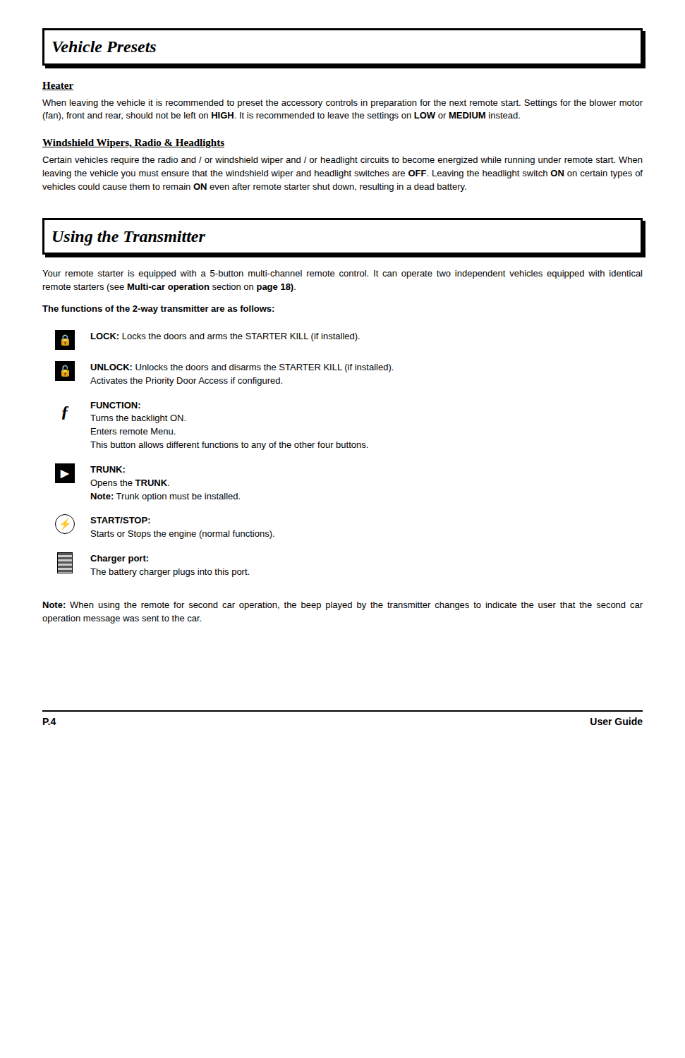Vehicle Presets
Heater
When leaving the vehicle it is recommended to preset the accessory controls in preparation for the next remote start. Settings for the blower motor (fan), front and rear, should not be left on HIGH. It is recommended to leave the settings on LOW or MEDIUM instead.
Windshield Wipers, Radio & Headlights
Certain vehicles require the radio and / or windshield wiper and / or headlight circuits to become energized while running under remote start. When leaving the vehicle you must ensure that the windshield wiper and headlight switches are OFF. Leaving the headlight switch ON on certain types of vehicles could cause them to remain ON even after remote starter shut down, resulting in a dead battery.
Using the Transmitter
Your remote starter is equipped with a 5-button multi-channel remote control. It can operate two independent vehicles equipped with identical remote starters (see Multi-car operation section on page 18).
The functions of the 2-way transmitter are as follows:
| 🔒 | LOCK: Locks the doors and arms the STARTER KILL (if installed). |
| 🔓 | UNLOCK: Unlocks the doors and disarms the STARTER KILL (if installed). Activates the Priority Door Access if configured. |
| ƒ | FUNCTION: Turns the backlight ON. Enters remote Menu. This button allows different functions to any of the other four buttons. |
| ▶ | TRUNK: Opens the TRUNK . Note: Trunk option must be installed. |
| ⚡ | START/STOP: Starts or Stops the engine (normal functions). |
| | Charger port: The battery charger plugs into this port. |
Note: When using the remote for second car operation, the beep played by the transmitter changes to indicate the user that the second car operation message was sent to the car.
P.4
User Guide